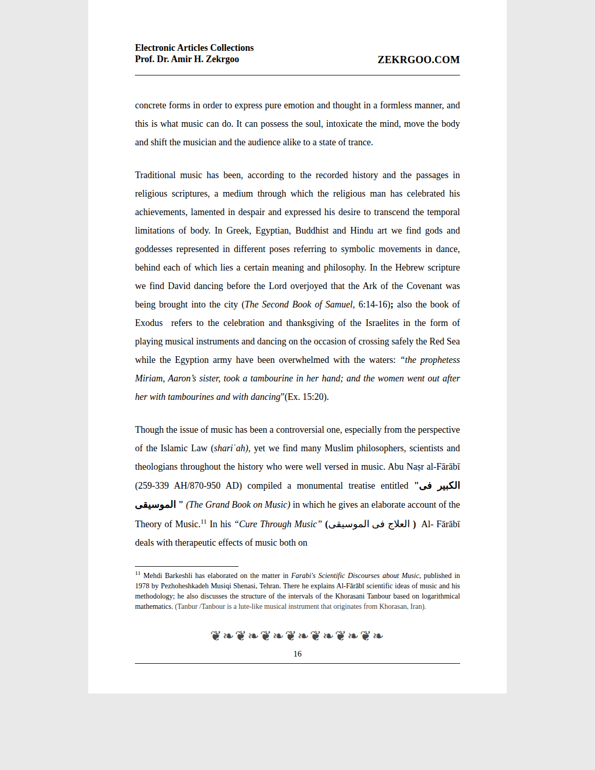Electronic Articles Collections
Prof. Dr. Amir H. Zekrgoo
ZEKRGOO.COM
concrete forms in order to express pure emotion and thought in a formless manner, and this is what music can do. It can possess the soul, intoxicate the mind, move the body and shift the musician and the audience alike to a state of trance.
Traditional music has been, according to the recorded history and the passages in religious scriptures, a medium through which the religious man has celebrated his achievements, lamented in despair and expressed his desire to transcend the temporal limitations of body. In Greek, Egyptian, Buddhist and Hindu art we find gods and goddesses represented in different poses referring to symbolic movements in dance, behind each of which lies a certain meaning and philosophy. In the Hebrew scripture we find David dancing before the Lord overjoyed that the Ark of the Covenant was being brought into the city (The Second Book of Samuel, 6:14-16); also the book of Exodus refers to the celebration and thanksgiving of the Israelites in the form of playing musical instruments and dancing on the occasion of crossing safely the Red Sea while the Egyption army have been overwhelmed with the waters: “the prophetess Miriam, Aaron’s sister, took a tambourine in her hand; and the women went out after her with tambourines and with dancing”(Ex. 15:20).
Though the issue of music has been a controversial one, especially from the perspective of the Islamic Law (shariʿah), yet we find many Muslim philosophers, scientists and theologians throughout the history who were well versed in music. Abu Naṣr al-Fārābī (259-339 AH/870-950 AD) compiled a monumental treatise entitled "الكبير فى الموسيقى " (The Grand Book on Music) in which he gives an elaborate account of the Theory of Music.11 In his “Cure Through Music” (العلاج فى الموسيقى ) Al- Fārābī deals with therapeutic effects of music both on
11 Mehdi Barkeshli has elaborated on the matter in Farabi's Scientific Discourses about Music, published in 1978 by Pezhoheshkadeh Musiqi Shenasi, Tehran. There he explains Al-Fārābī scientific ideas of music and his methodology; he also discusses the structure of the intervals of the Khorasani Tanbour based on logarithmical mathematics. (Tanbur /Tanbour is a lute-like musical instrument that originates from Khorasan, Iran).
❦❧❦❧❦❧❦❧❦❧❦❧❦❧
16